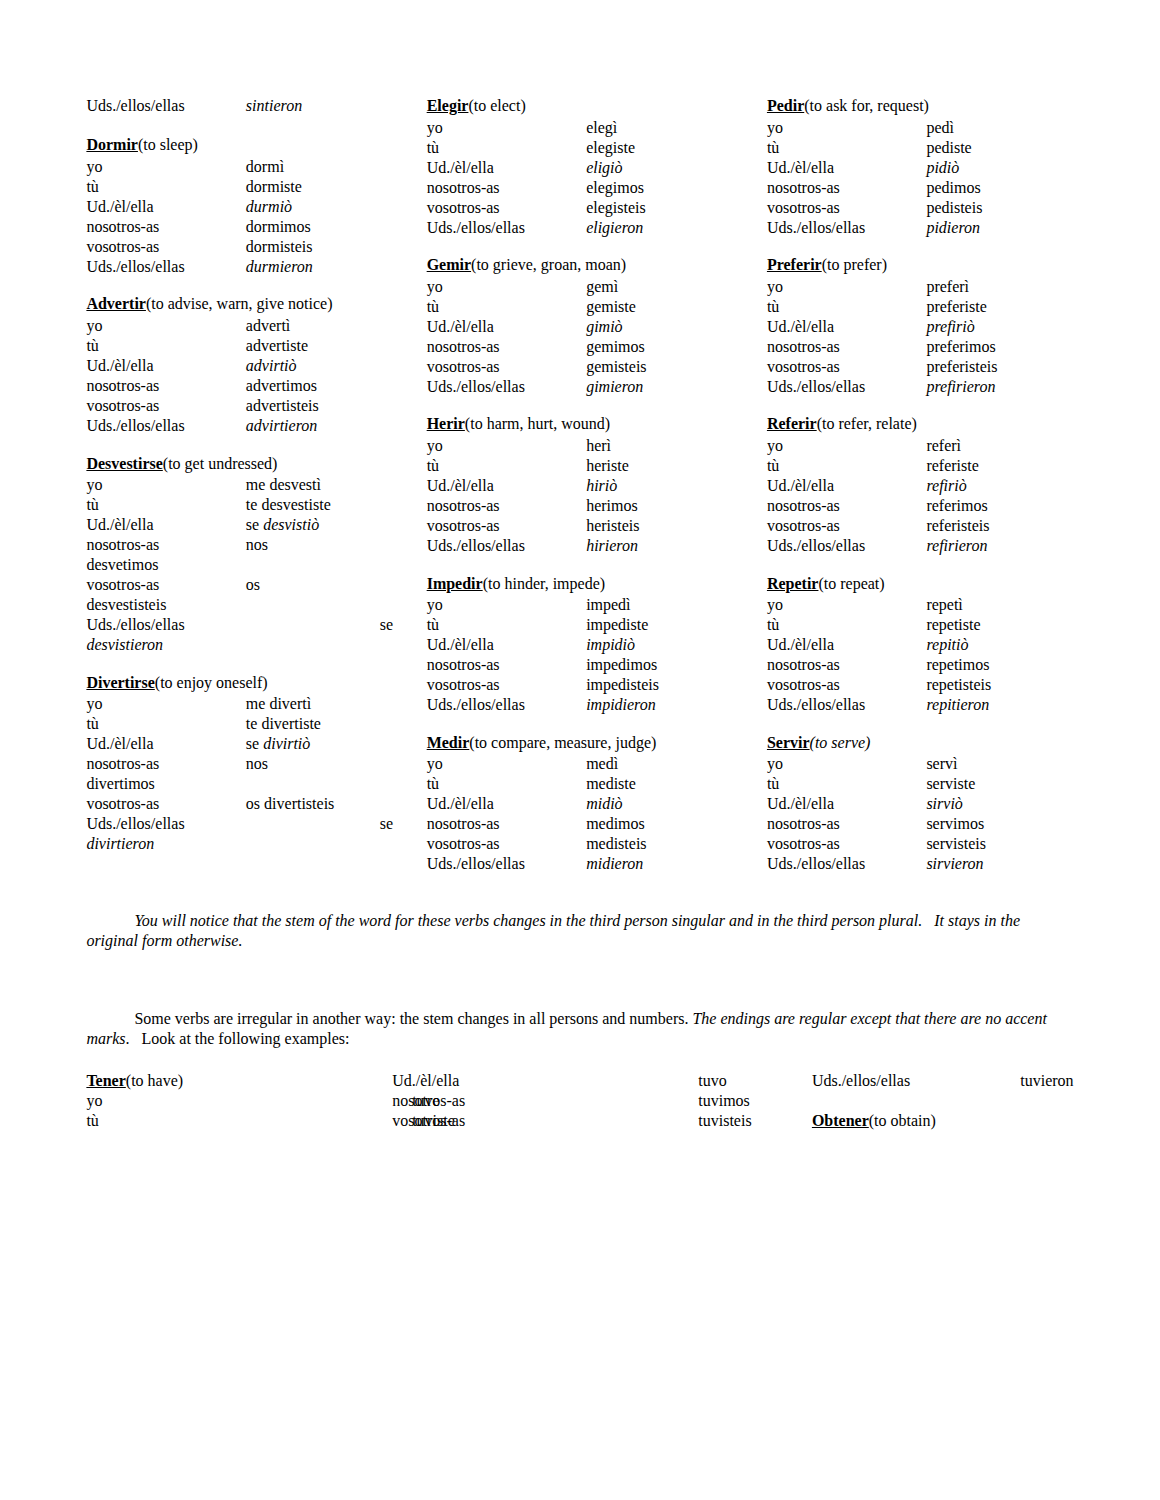| Uds./ellos/ellas | sintieron |
Dormir(to sleep)
| yo | dormì |
| tù | dormiste |
| Ud./èl/ella | durmiò |
| nosotros-as | dormimos |
| vosotros-as | dormisteis |
| Uds./ellos/ellas | durmieron |
Advertir(to advise, warn, give notice)
| yo | advertì |
| tù | advertiste |
| Ud./èl/ella | advirtiò |
| nosotros-as | advertimos |
| vosotros-as | advertisteis |
| Uds./ellos/ellas | advirtieron |
Desvestirse(to get undressed)
| yo | me desvestì |
| tù | te desvestiste |
| Ud./èl/ella | se desvistiò |
| nosotros-as | nos |
| desvetimos | |
| vosotros-as | os |
| desvestisteis | |
| Uds./ellos/ellas | se |
| desvistieron | |
Divertirse(to enjoy oneself)
| yo | me divertì |
| tù | te divertiste |
| Ud./èl/ella | se divirtiò |
| nosotros-as | nos |
| divertimos | |
| vosotros-as | os divertisteis |
| Uds./ellos/ellas | se |
| divirtieron | |
Elegir(to elect)
| yo | elegì |
| tù | elegiste |
| Ud./èl/ella | eligiò |
| nosotros-as | elegimos |
| vosotros-as | elegisteis |
| Uds./ellos/ellas | eligieron |
Gemir(to grieve, groan, moan)
| yo | gemì |
| tù | gemiste |
| Ud./èl/ella | gimiò |
| nosotros-as | gemimos |
| vosotros-as | gemisteis |
| Uds./ellos/ellas | gimieron |
Herir(to harm, hurt, wound)
| yo | herì |
| tù | heriste |
| Ud./èl/ella | hiriò |
| nosotros-as | herimos |
| vosotros-as | heristeis |
| Uds./ellos/ellas | hirieron |
Impedir(to hinder, impede)
| yo | impedì |
| tù | impediste |
| Ud./èl/ella | impidiò |
| nosotros-as | impedimos |
| vosotros-as | impedisteis |
| Uds./ellos/ellas | impidieron |
Medir(to compare, measure, judge)
| yo | medì |
| tù | mediste |
| Ud./èl/ella | midiò |
| nosotros-as | medimos |
| vosotros-as | medisteis |
| Uds./ellos/ellas | midieron |
Pedir(to ask for, request)
| yo | pedì |
| tù | pediste |
| Ud./èl/ella | pidiò |
| nosotros-as | pedimos |
| vosotros-as | pedisteis |
| Uds./ellos/ellas | pidieron |
Preferir(to prefer)
| yo | preferì |
| tù | preferiste |
| Ud./èl/ella | prefiriò |
| nosotros-as | preferimos |
| vosotros-as | preferisteis |
| Uds./ellos/ellas | prefirieron |
Referir(to refer, relate)
| yo | referì |
| tù | referiste |
| Ud./èl/ella | refiriò |
| nosotros-as | referimos |
| vosotros-as | referisteis |
| Uds./ellos/ellas | refirieron |
Repetir(to repeat)
| yo | repetì |
| tù | repetiste |
| Ud./èl/ella | repitiò |
| nosotros-as | repetimos |
| vosotros-as | repetisteis |
| Uds./ellos/ellas | repitieron |
Servir(to serve)
| yo | servì |
| tù | serviste |
| Ud./èl/ella | sirviò |
| nosotros-as | servimos |
| vosotros-as | servisteis |
| Uds./ellos/ellas | sirvieron |
You will notice that the stem of the word for these verbs changes in the third person singular and in the third person plural. It stays in the original form otherwise.
Some verbs are irregular in another way: the stem changes in all persons and numbers. The endings are regular except that there are no accent marks. Look at the following examples:
| Tener (to have) | Ud./èl/ella | tuvo | Uds./ellos/ellas | tuvieron |
| yo | nosotros-as | tuvimos | | |
| tù | vosotros-as | tuvisteis | Obtener (to obtain) | |
| | tuve | |
| | tuviste | |